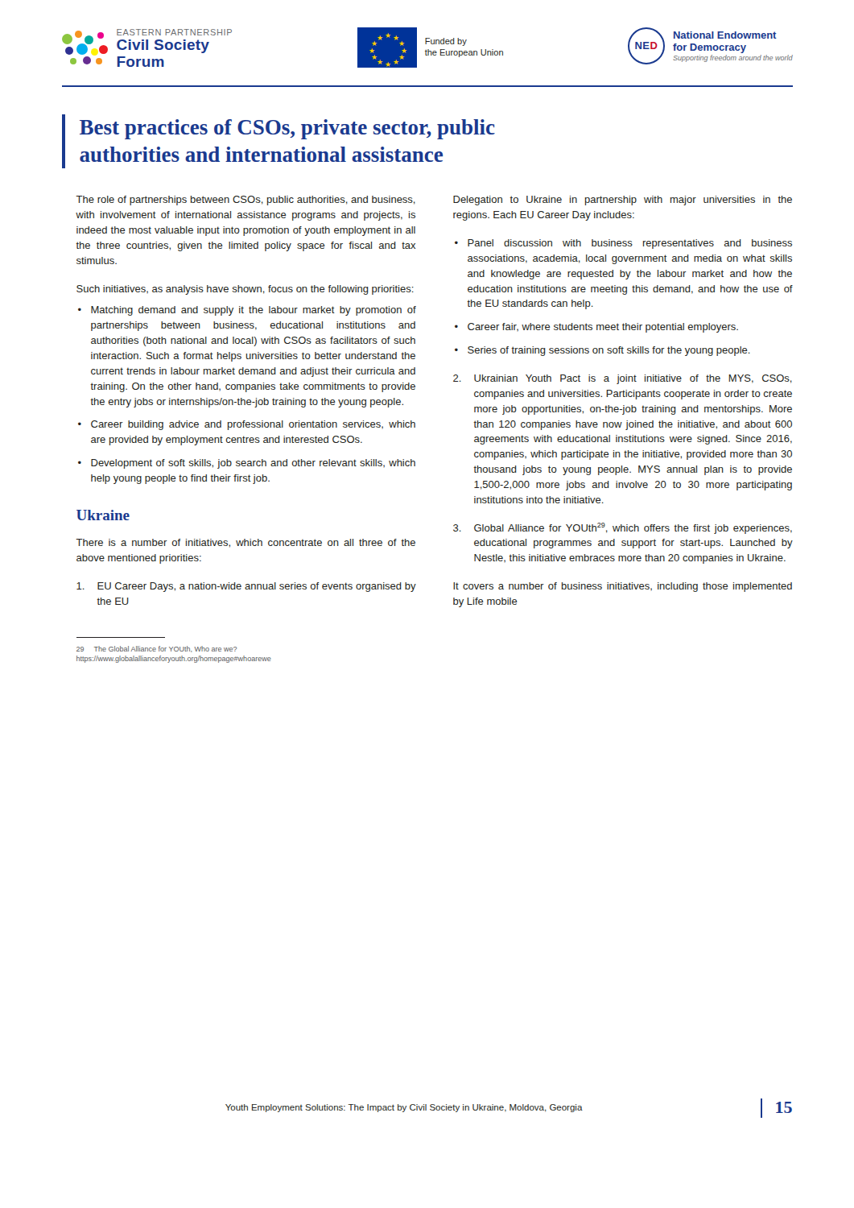Eastern Partnership
Civil Society
Forum
★ ★ ★ ★ ★ ★ ★ ★ ★ ★ ★ ★
Funded by
the European Union
NED
National Endowment
for Democracy
Supporting freedom around the world
Best practices of CSOs, private sector, public
authorities and international assistance
The role of partnerships between CSOs, public authorities, and business, with involvement of international assistance programs and projects, is indeed the most valuable input into promotion of youth employment in all the three countries, given the limited policy space for fiscal and tax stimulus.
Such initiatives, as analysis have shown, focus on the following priorities:
Matching demand and supply it the labour market by promotion of partnerships between business, educational institutions and authorities (both national and local) with CSOs as facilitators of such interaction. Such a format helps universities to better understand the current trends in labour market demand and adjust their curricula and training. On the other hand, companies take commitments to provide the entry jobs or internships/on-the-job training to the young people.
Career building advice and professional orientation services, which are provided by employment centres and interested CSOs.
Development of soft skills, job search and other relevant skills, which help young people to find their first job.
Ukraine
There is a number of initiatives, which concentrate on all three of the above mentioned priorities:
EU Career Days, a nation-wide annual series of events organised by the EU
29 The Global Alliance for YOUth, Who are we?
https://www.globalallianceforyouth.org/homepage#whoarewe
Delegation to Ukraine in partnership with major universities in the regions. Each EU Career Day includes:
Panel discussion with business representatives and business associations, academia, local government and media on what skills and knowledge are requested by the labour market and how the education institutions are meeting this demand, and how the use of the EU standards can help.
Career fair, where students meet their potential employers.
Series of training sessions on soft skills for the young people.
Ukrainian Youth Pact is a joint initiative of the MYS, CSOs, companies and universities. Participants cooperate in order to create more job opportunities, on-the-job training and mentorships. More than 120 companies have now joined the initiative, and about 600 agreements with educational institutions were signed. Since 2016, companies, which participate in the initiative, provided more than 30 thousand jobs to young people. MYS annual plan is to provide 1,500-2,000 more jobs and involve 20 to 30 more participating institutions into the initiative.
Global Alliance for YOUth29, which offers the first job experiences, educational programmes and support for start-ups. Launched by Nestle, this initiative embraces more than 20 companies in Ukraine.
It covers a number of business initiatives, including those implemented by Life mobile
Youth Employment Solutions: The Impact by Civil Society in Ukraine, Moldova, Georgia
15